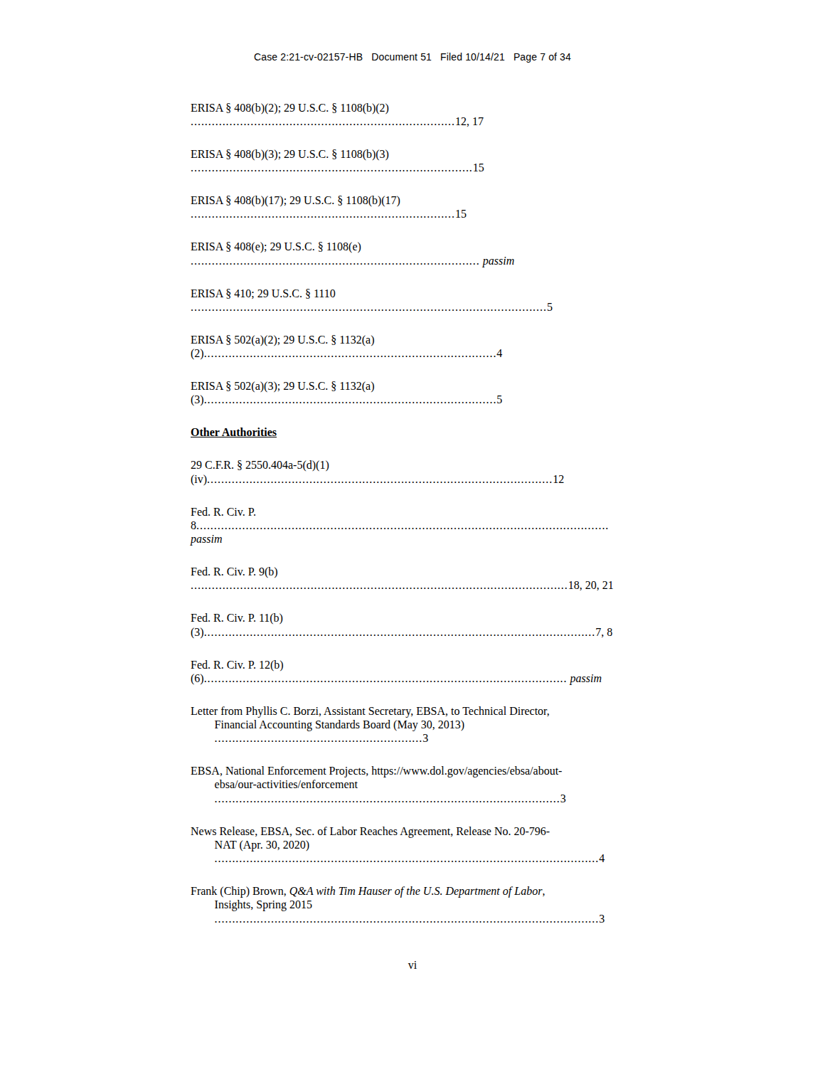Case 2:21-cv-02157-HB Document 51 Filed 10/14/21 Page 7 of 34
ERISA § 408(b)(2); 29 U.S.C. § 1108(b)(2) ........................................................................... 12, 17
ERISA § 408(b)(3); 29 U.S.C. § 1108(b)(3) ................................................................................ 15
ERISA § 408(b)(17); 29 U.S.C. § 1108(b)(17) ........................................................................... 15
ERISA § 408(e); 29 U.S.C. § 1108(e) .................................................................................. passim
ERISA § 410; 29 U.S.C. § 1110 ..................................................................................................... 5
ERISA § 502(a)(2); 29 U.S.C. § 1132(a)(2)................................................................................... 4
ERISA § 502(a)(3); 29 U.S.C. § 1132(a)(3)................................................................................... 5
Other Authorities
29 C.F.R. § 2550.404a-5(d)(1)(iv).................................................................................................. 12
Fed. R. Civ. P. 8..................................................................................................................... passim
Fed. R. Civ. P. 9(b) ........................................................................................................... 18, 20, 21
Fed. R. Civ. P. 11(b)(3)............................................................................................................... 7, 8
Fed. R. Civ. P. 12(b)(6)....................................................................................................... passim
Letter from Phyllis C. Borzi, Assistant Secretary, EBSA, to Technical Director, Financial Accounting Standards Board (May 30, 2013) ........................................................... 3
EBSA, National Enforcement Projects, https://www.dol.gov/agencies/ebsa/about- ebsa/our-activities/enforcement .................................................................................................. 3
News Release, EBSA, Sec. of Labor Reaches Agreement, Release No. 20-796- NAT (Apr. 30, 2020) ............................................................................................................. 4
Frank (Chip) Brown, Q&A with Tim Hauser of the U.S. Department of Labor, Insights, Spring 2015 ............................................................................................................. 3
vi